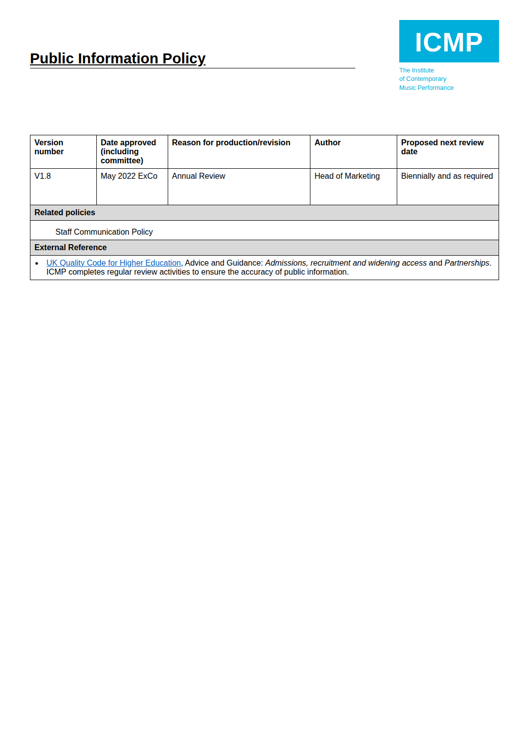Public Information Policy
ICMP
The Institute
of Contemporary
Music Performance
| Version number | Date approved (including committee) | Reason for production/revision | Author | Proposed next review date |
| --- | --- | --- | --- | --- |
| V1.8 | May 2022 ExCo | Annual Review | Head of Marketing | Biennially and as required |
| Related policies |
| Staff Communication Policy |
| External Reference |
| UK Quality Code for Higher Education , Advice and Guidance: Admissions, recruitment and widening access and Partnerships . ICMP completes regular review activities to ensure the accuracy of public information. |